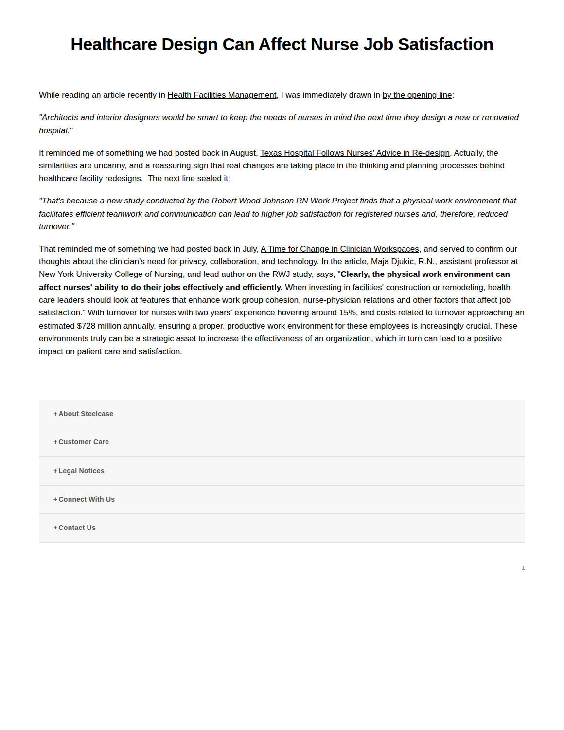Healthcare Design Can Affect Nurse Job Satisfaction
While reading an article recently in Health Facilities Management, I was immediately drawn in by the opening line:
"Architects and interior designers would be smart to keep the needs of nurses in mind the next time they design a new or renovated hospital."
It reminded me of something we had posted back in August, Texas Hospital Follows Nurses' Advice in Re-design. Actually, the similarities are uncanny, and a reassuring sign that real changes are taking place in the thinking and planning processes behind healthcare facility redesigns. The next line sealed it:
"That's because a new study conducted by the Robert Wood Johnson RN Work Project finds that a physical work environment that facilitates efficient teamwork and communication can lead to higher job satisfaction for registered nurses and, therefore, reduced turnover."
That reminded me of something we had posted back in July, A Time for Change in Clinician Workspaces, and served to confirm our thoughts about the clinician's need for privacy, collaboration, and technology. In the article, Maja Djukic, R.N., assistant professor at New York University College of Nursing, and lead author on the RWJ study, says, "Clearly, the physical work environment can affect nurses' ability to do their jobs effectively and efficiently. When investing in facilities' construction or remodeling, health care leaders should look at features that enhance work group cohesion, nurse-physician relations and other factors that affect job satisfaction." With turnover for nurses with two years' experience hovering around 15%, and costs related to turnover approaching an estimated $728 million annually, ensuring a proper, productive work environment for these employees is increasingly crucial. These environments truly can be a strategic asset to increase the effectiveness of an organization, which in turn can lead to a positive impact on patient care and satisfaction.
+About Steelcase
+Customer Care
+Legal Notices
+Connect With Us
+Contact Us
1